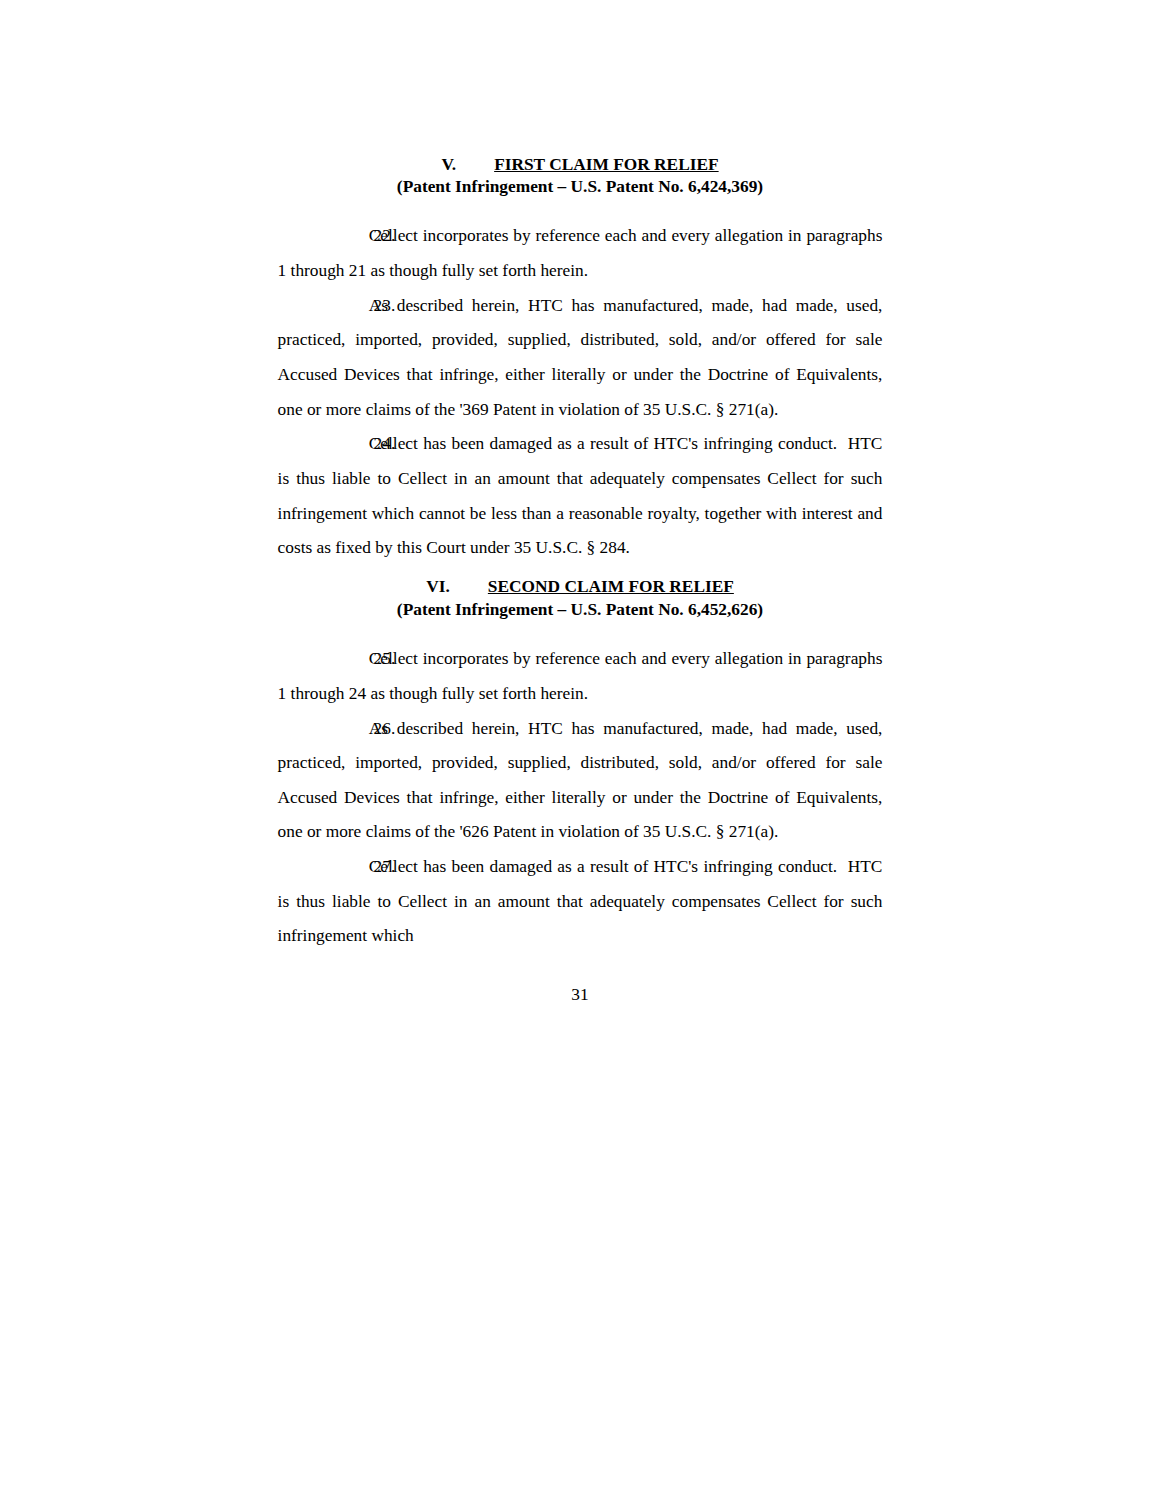V. FIRST CLAIM FOR RELIEF (Patent Infringement – U.S. Patent No. 6,424,369)
22. Cellect incorporates by reference each and every allegation in paragraphs 1 through 21 as though fully set forth herein.
23. As described herein, HTC has manufactured, made, had made, used, practiced, imported, provided, supplied, distributed, sold, and/or offered for sale Accused Devices that infringe, either literally or under the Doctrine of Equivalents, one or more claims of the '369 Patent in violation of 35 U.S.C. § 271(a).
24. Cellect has been damaged as a result of HTC's infringing conduct. HTC is thus liable to Cellect in an amount that adequately compensates Cellect for such infringement which cannot be less than a reasonable royalty, together with interest and costs as fixed by this Court under 35 U.S.C. § 284.
VI. SECOND CLAIM FOR RELIEF (Patent Infringement – U.S. Patent No. 6,452,626)
25. Cellect incorporates by reference each and every allegation in paragraphs 1 through 24 as though fully set forth herein.
26. As described herein, HTC has manufactured, made, had made, used, practiced, imported, provided, supplied, distributed, sold, and/or offered for sale Accused Devices that infringe, either literally or under the Doctrine of Equivalents, one or more claims of the '626 Patent in violation of 35 U.S.C. § 271(a).
27. Cellect has been damaged as a result of HTC's infringing conduct. HTC is thus liable to Cellect in an amount that adequately compensates Cellect for such infringement which
31